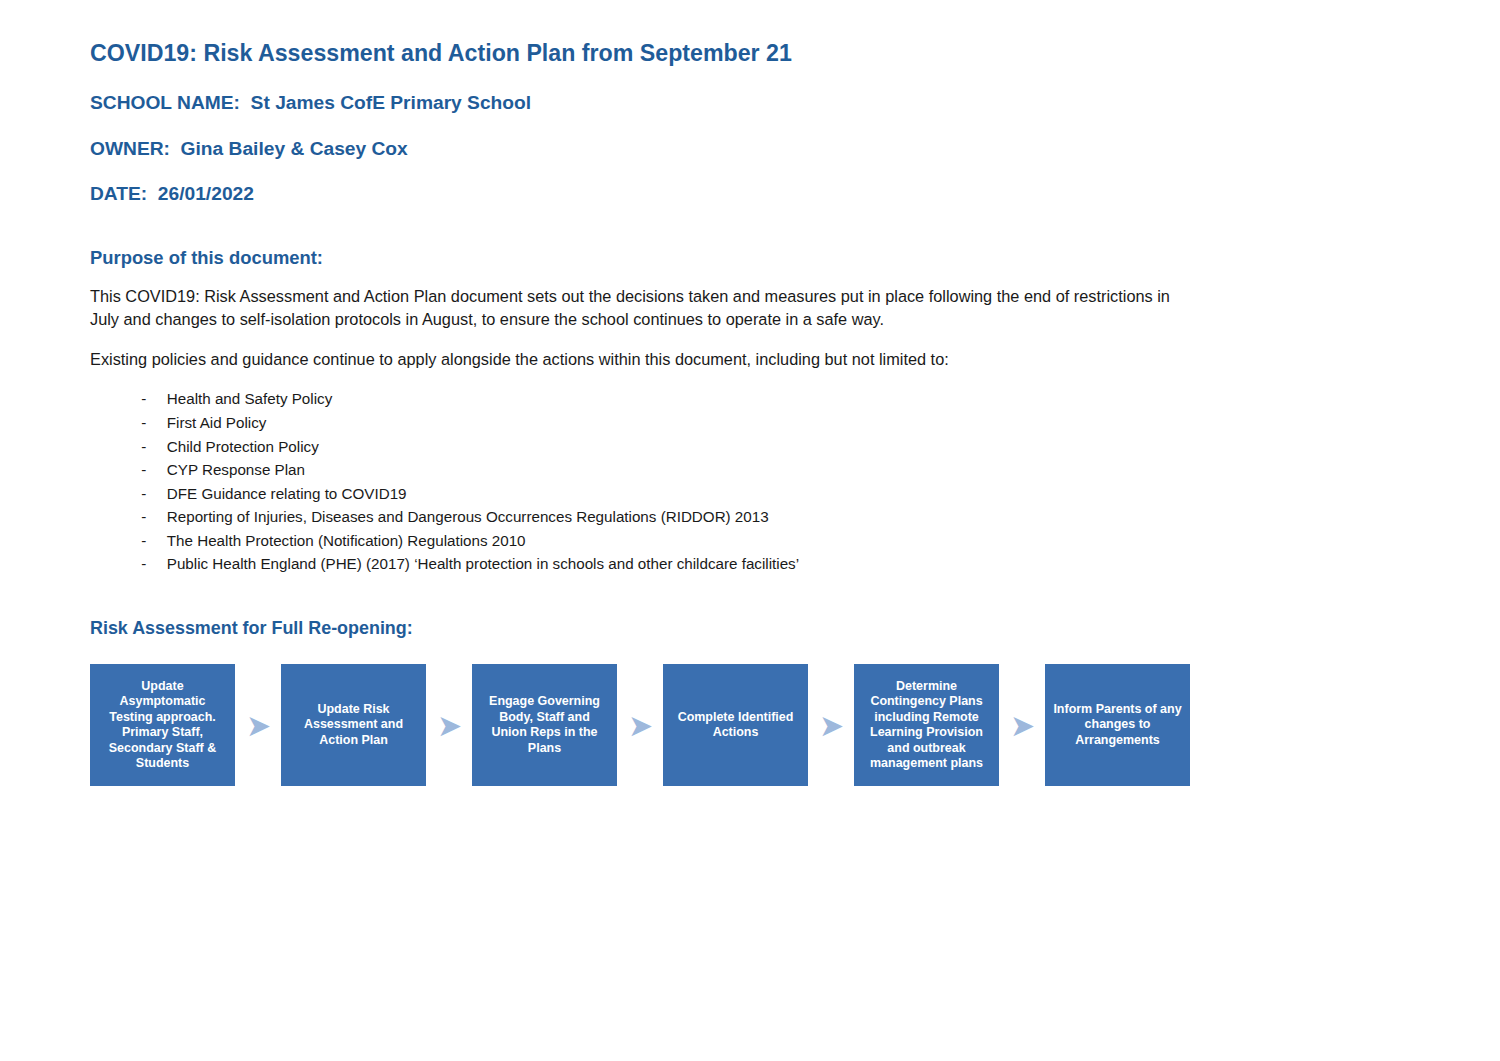COVID19: Risk Assessment and Action Plan from September 21
SCHOOL NAME: St James CofE Primary School
OWNER: Gina Bailey & Casey Cox
DATE: 26/01/2022
Purpose of this document:
This COVID19: Risk Assessment and Action Plan document sets out the decisions taken and measures put in place following the end of restrictions in July and changes to self-isolation protocols in August, to ensure the school continues to operate in a safe way.
Existing policies and guidance continue to apply alongside the actions within this document, including but not limited to:
Health and Safety Policy
First Aid Policy
Child Protection Policy
CYP Response Plan
DFE Guidance relating to COVID19
Reporting of Injuries, Diseases and Dangerous Occurrences Regulations (RIDDOR) 2013
The Health Protection (Notification) Regulations 2010
Public Health England (PHE) (2017) ‘Health protection in schools and other childcare facilities’
Risk Assessment for Full Re-opening:
Update Asymptomatic Testing approach. Primary Staff, Secondary Staff & Students
➤
Update Risk Assessment and Action Plan
➤
Engage Governing Body, Staff and Union Reps in the Plans
➤
Complete Identified Actions
➤
Determine Contingency Plans including Remote Learning Provision and outbreak management plans
➤
Inform Parents of any changes to Arrangements